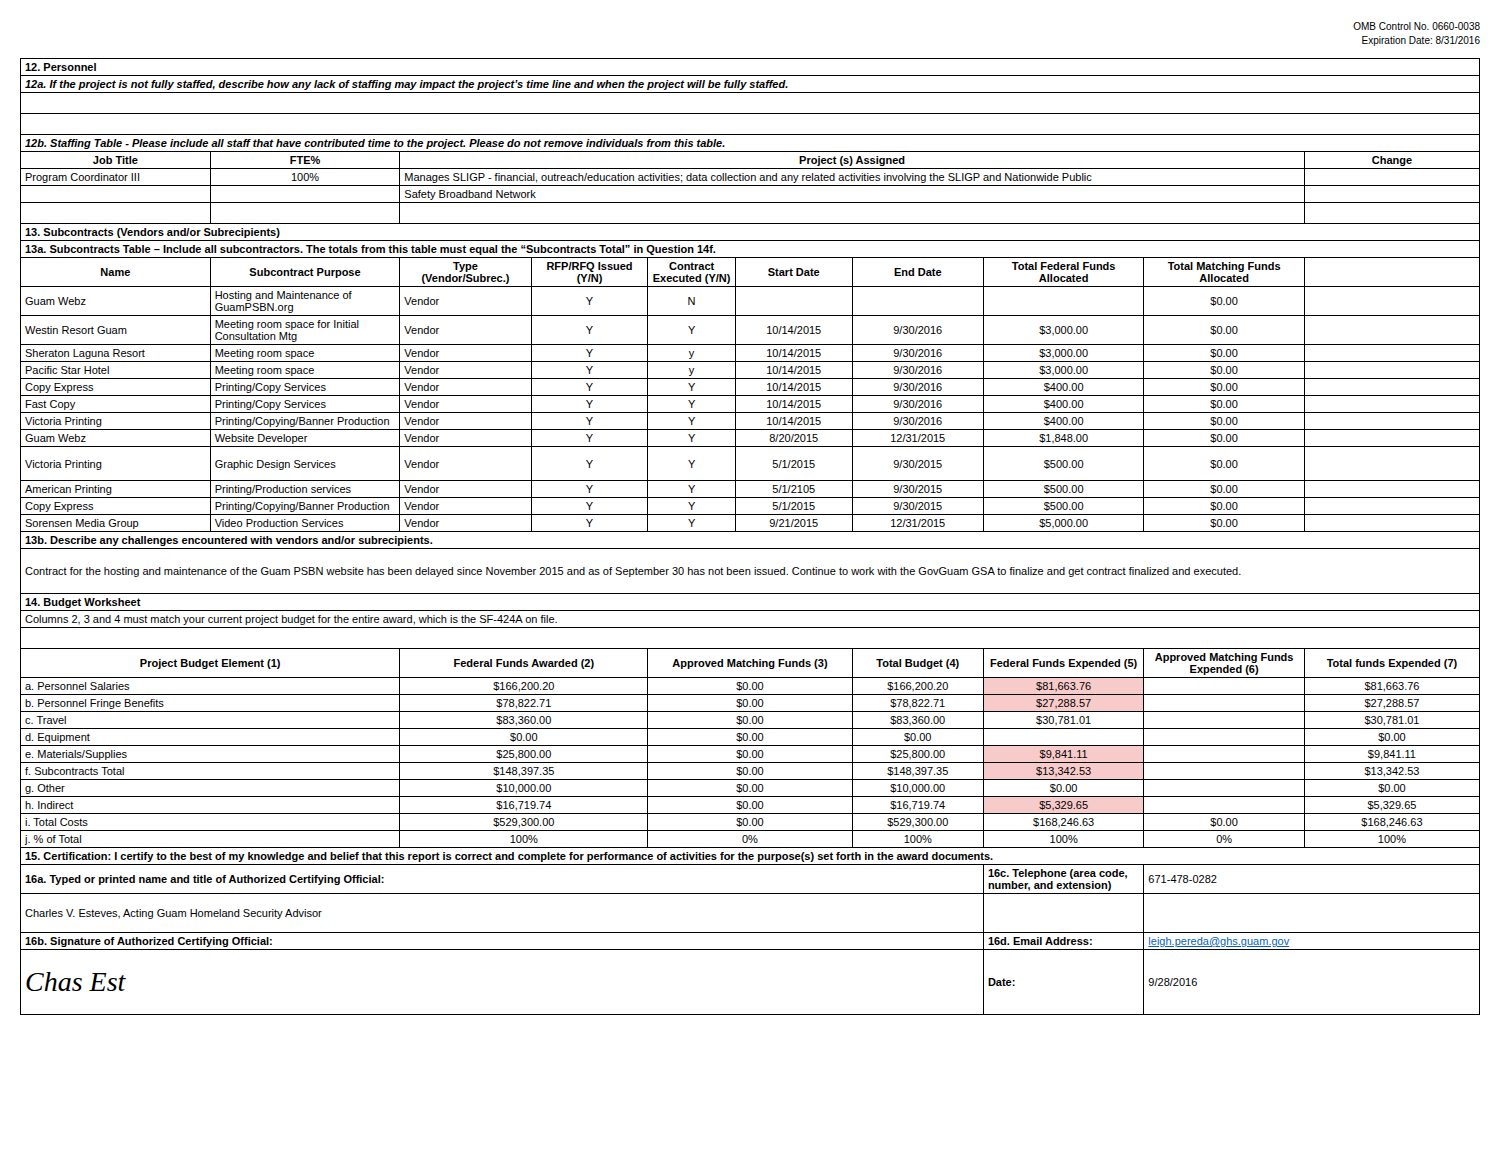OMB Control No. 0660-0038
Expiration Date: 8/31/2016
| 12. Personnel |
| 12a. If the project is not fully staffed, describe how any lack of staffing may impact the project’s time line and when the project will be fully staffed. |
| 12b. Staffing Table - Please include all staff that have contributed time to the project. Please do not remove individuals from this table. |
| Job Title | FTE% | Project (s) Assigned | Change |
| Program Coordinator III | 100% | Manages SLIGP - financial, outreach/education activities; data collection and any related activities involving the SLIGP and Nationwide Public | |
| | | Safety Broadband Network | |
| 13. Subcontracts (Vendors and/or Subrecipients) |
| 13a. Subcontracts Table – Include all subcontractors. The totals from this table must equal the “Subcontracts Total” in Question 14f. |
| Name | Subcontract Purpose | Type (Vendor/Subrec.) | RFP/RFQ Issued (Y/N) | Contract Executed (Y/N) | Start Date | End Date | Total Federal Funds Allocated | Total Matching Funds Allocated | |
| Guam Webz | Hosting and Maintenance of GuamPSBN.org | Vendor | Y | N | | | | $0.00 | |
| Westin Resort Guam | Meeting room space for Initial Consultation Mtg | Vendor | Y | Y | 10/14/2015 | 9/30/2016 | $3,000.00 | $0.00 | |
| Sheraton Laguna Resort | Meeting room space | Vendor | Y | y | 10/14/2015 | 9/30/2016 | $3,000.00 | $0.00 | |
| Pacific Star Hotel | Meeting room space | Vendor | Y | y | 10/14/2015 | 9/30/2016 | $3,000.00 | $0.00 | |
| Copy Express | Printing/Copy Services | Vendor | Y | Y | 10/14/2015 | 9/30/2016 | $400.00 | $0.00 | |
| Fast Copy | Printing/Copy Services | Vendor | Y | Y | 10/14/2015 | 9/30/2016 | $400.00 | $0.00 | |
| Victoria Printing | Printing/Copying/Banner Production | Vendor | Y | Y | 10/14/2015 | 9/30/2016 | $400.00 | $0.00 | |
| Guam Webz | Website Developer | Vendor | Y | Y | 8/20/2015 | 12/31/2015 | $1,848.00 | $0.00 | |
| Victoria Printing | Graphic Design Services | Vendor | Y | Y | 5/1/2015 | 9/30/2015 | $500.00 | $0.00 | |
| American Printing | Printing/Production services | Vendor | Y | Y | 5/1/2105 | 9/30/2015 | $500.00 | $0.00 | |
| Copy Express | Printing/Copying/Banner Production | Vendor | Y | Y | 5/1/2015 | 9/30/2015 | $500.00 | $0.00 | |
| Sorensen Media Group | Video Production Services | Vendor | Y | Y | 9/21/2015 | 12/31/2015 | $5,000.00 | $0.00 | |
| 13b. Describe any challenges encountered with vendors and/or subrecipients. |
| Contract for the hosting and maintenance of the Guam PSBN website has been delayed since November 2015 and as of September 30 has not been issued. Continue to work with the GovGuam GSA to finalize and get contract finalized and executed. |
| 14. Budget Worksheet |
| Columns 2, 3 and 4 must match your current project budget for the entire award, which is the SF-424A on file. |
| Project Budget Element (1) | Federal Funds Awarded (2) | Approved Matching Funds (3) | Total Budget (4) | Federal Funds Expended (5) | Approved Matching Funds Expended (6) | Total funds Expended (7) |
| a. Personnel Salaries | $166,200.20 | $0.00 | $166,200.20 | $81,663.76 | | $81,663.76 |
| b. Personnel Fringe Benefits | $78,822.71 | $0.00 | $78,822.71 | $27,288.57 | | $27,288.57 |
| c. Travel | $83,360.00 | $0.00 | $83,360.00 | $30,781.01 | | $30,781.01 |
| d. Equipment | $0.00 | $0.00 | $0.00 | | | $0.00 |
| e. Materials/Supplies | $25,800.00 | $0.00 | $25,800.00 | $9,841.11 | | $9,841.11 |
| f. Subcontracts Total | $148,397.35 | $0.00 | $148,397.35 | $13,342.53 | | $13,342.53 |
| g. Other | $10,000.00 | $0.00 | $10,000.00 | $0.00 | | $0.00 |
| h. Indirect | $16,719.74 | $0.00 | $16,719.74 | $5,329.65 | | $5,329.65 |
| i. Total Costs | $529,300.00 | $0.00 | $529,300.00 | $168,246.63 | $0.00 | $168,246.63 |
| j. % of Total | 100% | 0% | 100% | 100% | 0% | 100% |
| 15. Certification: I certify to the best of my knowledge and belief that this report is correct and complete for performance of activities for the purpose(s) set forth in the award documents. |
| 16a. Typed or printed name and title of Authorized Certifying Official: | 16c. Telephone (area code, number, and extension) | 671-478-0282 |
| Charles V. Esteves, Acting Guam Homeland Security Advisor | | |
| 16b. Signature of Authorized Certifying Official: | 16d. Email Address: | leigh.pereda@ghs.guam.gov |
| Chas Est | Date: | 9/28/2016 |